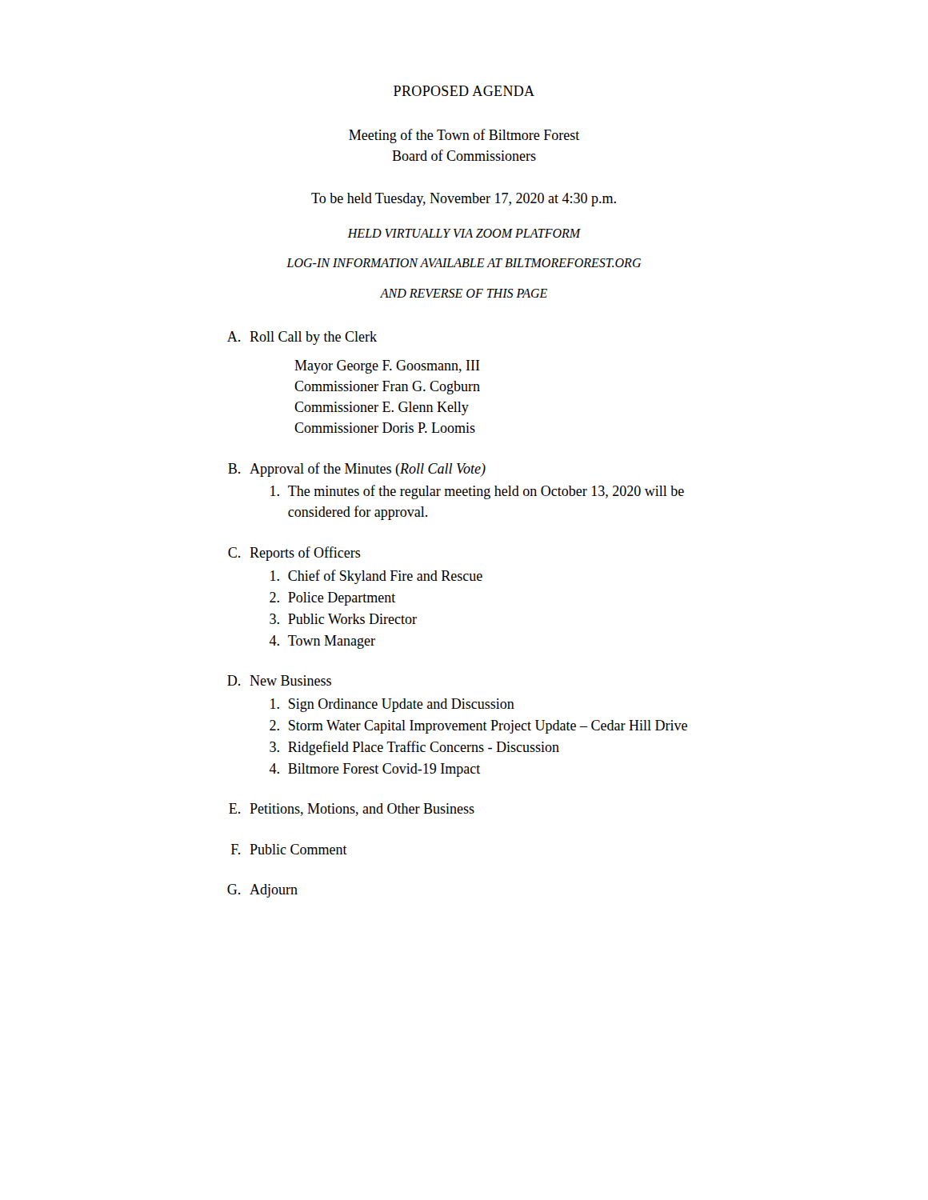PROPOSED AGENDA
Meeting of the Town of Biltmore Forest
Board of Commissioners
To be held Tuesday, November 17, 2020 at 4:30 p.m.
HELD VIRTUALLY VIA ZOOM PLATFORM
LOG-IN INFORMATION AVAILABLE AT BILTMOREFOREST.ORG
AND REVERSE OF THIS PAGE
Roll Call by the Clerk
Mayor George F. Goosmann, III
Commissioner Fran G. Cogburn
Commissioner E. Glenn Kelly
Commissioner Doris P. Loomis
Approval of the Minutes (Roll Call Vote)
The minutes of the regular meeting held on October 13, 2020 will be considered for approval.
Reports of Officers
Chief of Skyland Fire and Rescue
Police Department
Public Works Director
Town Manager
New Business
Sign Ordinance Update and Discussion
Storm Water Capital Improvement Project Update – Cedar Hill Drive
Ridgefield Place Traffic Concerns - Discussion
Biltmore Forest Covid-19 Impact
Petitions, Motions, and Other Business
Public Comment
Adjourn